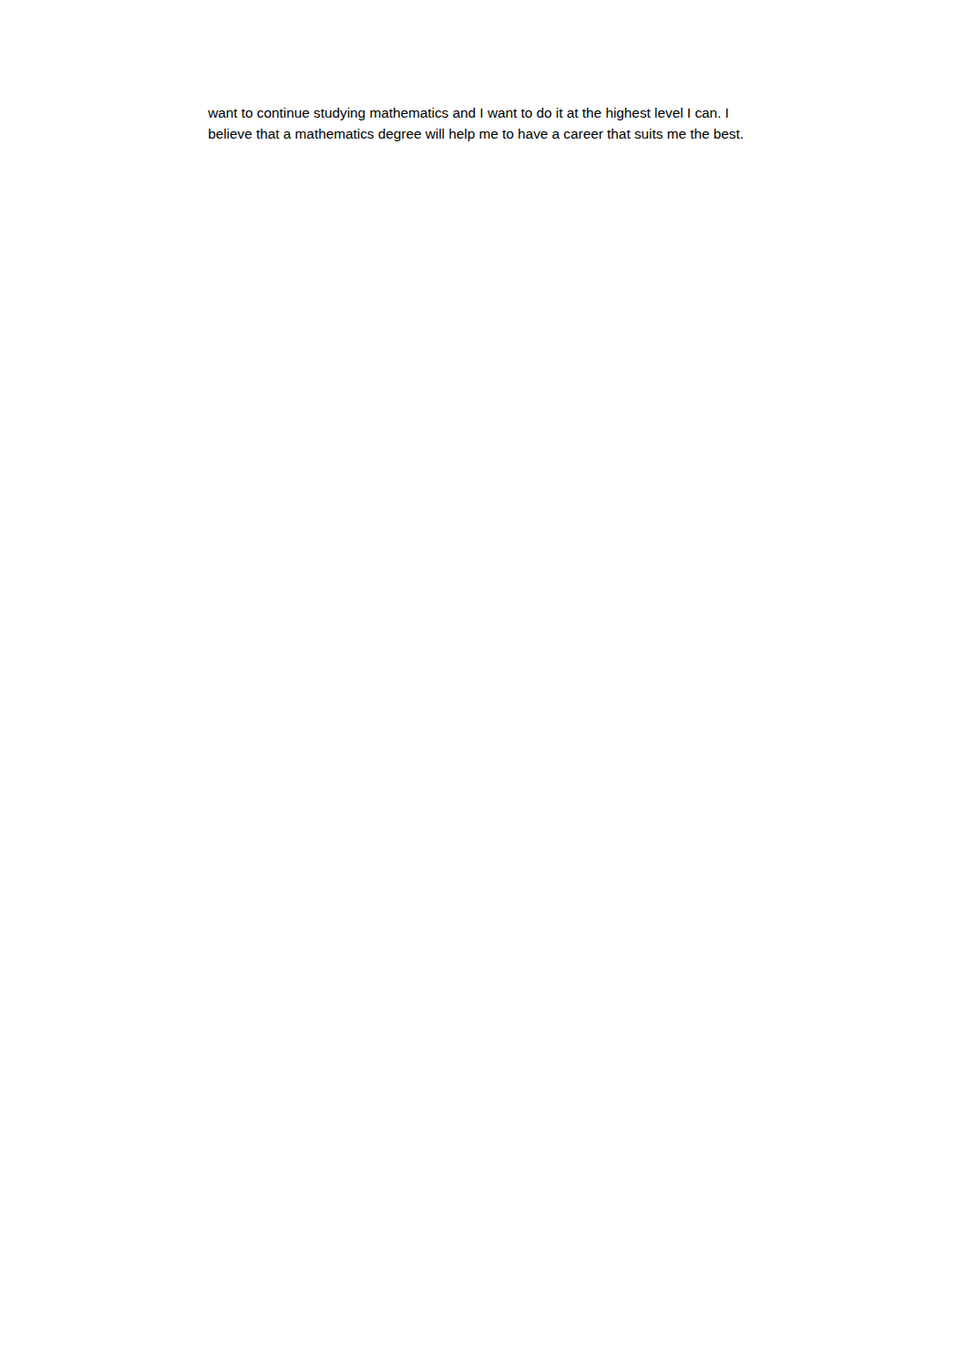want to continue studying mathematics and I want to do it at the highest level I can. I believe that a mathematics degree will help me to have a career that suits me the best.